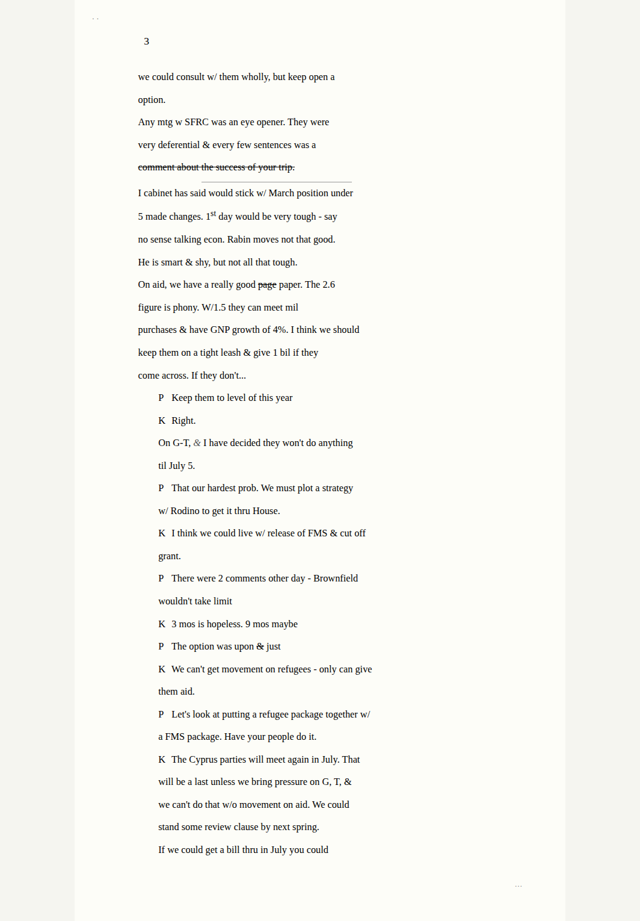· ·
3
we could consult w/ them wholly, but keep open a
option.
Any mtg w SFRC was an eye opener. They were
very deferential & every few sentences was a
comment about the success of your trip.
I cabinet has said would stick w/ March position under
5 made changes. 1st day would be very tough - say
no sense talking econ. Rabin moves not that good.
He is smart & shy, but not all that tough.
On aid, we have a really good page paper. The 2.6
figure is phony. W/1.5 they can meet mil
purchases & have GNP growth of 4%. I think we should
keep them on a tight leash & give 1 bil if they
come across. If they don't...
P Keep them to level of this year
K Right.
On G-T, & I have decided they won't do anything
til July 5.
P That our hardest prob. We must plot a strategy
w/ Rodino to get it thru House.
K I think we could live w/ release of FMS & cut off
grant.
P There were 2 comments other day - Brownfield
wouldn't take limit
K 3 mos is hopeless. 9 mos maybe
P The option was upon & just
K We can't get movement on refugees - only can give
them aid.
P Let's look at putting a refugee package together w/
a FMS package. Have your people do it.
K The Cyprus parties will meet again in July. That
will be a last unless we bring pressure on G, T, &
we can't do that w/o movement on aid. We could
stand some review clause by next spring.
If we could get a bill thru in July you could
…